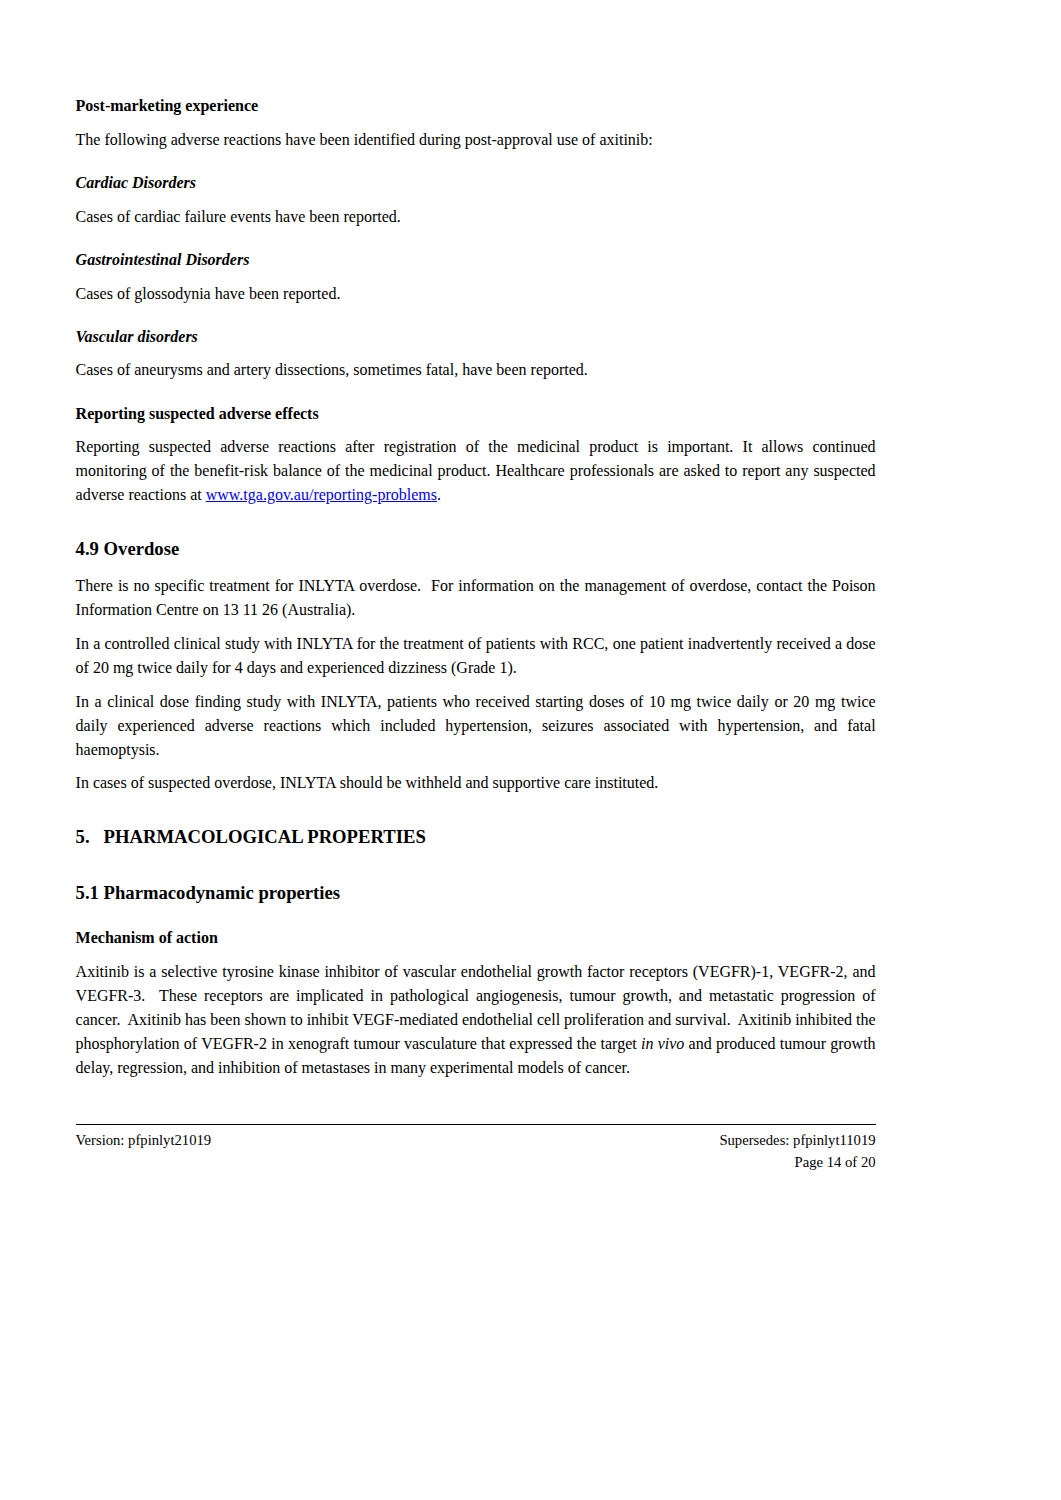Post-marketing experience
The following adverse reactions have been identified during post-approval use of axitinib:
Cardiac Disorders
Cases of cardiac failure events have been reported.
Gastrointestinal Disorders
Cases of glossodynia have been reported.
Vascular disorders
Cases of aneurysms and artery dissections, sometimes fatal, have been reported.
Reporting suspected adverse effects
Reporting suspected adverse reactions after registration of the medicinal product is important. It allows continued monitoring of the benefit-risk balance of the medicinal product. Healthcare professionals are asked to report any suspected adverse reactions at www.tga.gov.au/reporting-problems.
4.9 Overdose
There is no specific treatment for INLYTA overdose. For information on the management of overdose, contact the Poison Information Centre on 13 11 26 (Australia).
In a controlled clinical study with INLYTA for the treatment of patients with RCC, one patient inadvertently received a dose of 20 mg twice daily for 4 days and experienced dizziness (Grade 1).
In a clinical dose finding study with INLYTA, patients who received starting doses of 10 mg twice daily or 20 mg twice daily experienced adverse reactions which included hypertension, seizures associated with hypertension, and fatal haemoptysis.
In cases of suspected overdose, INLYTA should be withheld and supportive care instituted.
5. PHARMACOLOGICAL PROPERTIES
5.1 Pharmacodynamic properties
Mechanism of action
Axitinib is a selective tyrosine kinase inhibitor of vascular endothelial growth factor receptors (VEGFR)-1, VEGFR-2, and VEGFR-3. These receptors are implicated in pathological angiogenesis, tumour growth, and metastatic progression of cancer. Axitinib has been shown to inhibit VEGF-mediated endothelial cell proliferation and survival. Axitinib inhibited the phosphorylation of VEGFR-2 in xenograft tumour vasculature that expressed the target in vivo and produced tumour growth delay, regression, and inhibition of metastases in many experimental models of cancer.
Version: pfpinlyt21019
Supersedes: pfpinlyt11019
Page 14 of 20